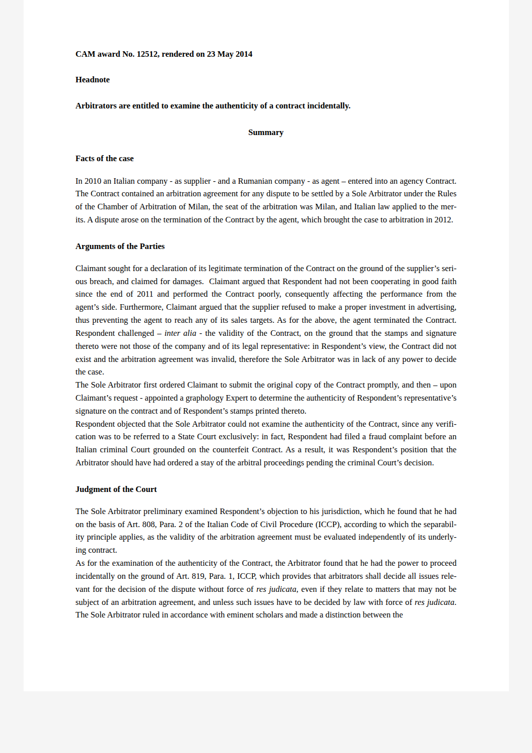CAM award No. 12512, rendered on 23 May 2014
Headnote
Arbitrators are entitled to examine the authenticity of a contract incidentally.
Summary
Facts of the case
In 2010 an Italian company - as supplier - and a Rumanian company - as agent – entered into an agency Contract. The Contract contained an arbitration agreement for any dispute to be settled by a Sole Arbitrator under the Rules of the Chamber of Arbitration of Milan, the seat of the arbitration was Milan, and Italian law applied to the merits. A dispute arose on the termination of the Contract by the agent, which brought the case to arbitration in 2012.
Arguments of the Parties
Claimant sought for a declaration of its legitimate termination of the Contract on the ground of the supplier’s serious breach, and claimed for damages. Claimant argued that Respondent had not been cooperating in good faith since the end of 2011 and performed the Contract poorly, consequently affecting the performance from the agent’s side. Furthermore, Claimant argued that the supplier refused to make a proper investment in advertising, thus preventing the agent to reach any of its sales targets. As for the above, the agent terminated the Contract. Respondent challenged – inter alia - the validity of the Contract, on the ground that the stamps and signature thereto were not those of the company and of its legal representative: in Respondent’s view, the Contract did not exist and the arbitration agreement was invalid, therefore the Sole Arbitrator was in lack of any power to decide the case.
The Sole Arbitrator first ordered Claimant to submit the original copy of the Contract promptly, and then – upon Claimant’s request - appointed a graphology Expert to determine the authenticity of Respondent’s representative’s signature on the contract and of Respondent’s stamps printed thereto.
Respondent objected that the Sole Arbitrator could not examine the authenticity of the Contract, since any verification was to be referred to a State Court exclusively: in fact, Respondent had filed a fraud complaint before an Italian criminal Court grounded on the counterfeit Contract. As a result, it was Respondent’s position that the Arbitrator should have had ordered a stay of the arbitral proceedings pending the criminal Court’s decision.
Judgment of the Court
The Sole Arbitrator preliminary examined Respondent’s objection to his jurisdiction, which he found that he had on the basis of Art. 808, Para. 2 of the Italian Code of Civil Procedure (ICCP), according to which the separability principle applies, as the validity of the arbitration agreement must be evaluated independently of its underlying contract.
As for the examination of the authenticity of the Contract, the Arbitrator found that he had the power to proceed incidentally on the ground of Art. 819, Para. 1, ICCP, which provides that arbitrators shall decide all issues relevant for the decision of the dispute without force of res judicata, even if they relate to matters that may not be subject of an arbitration agreement, and unless such issues have to be decided by law with force of res judicata. The Sole Arbitrator ruled in accordance with eminent scholars and made a distinction between the